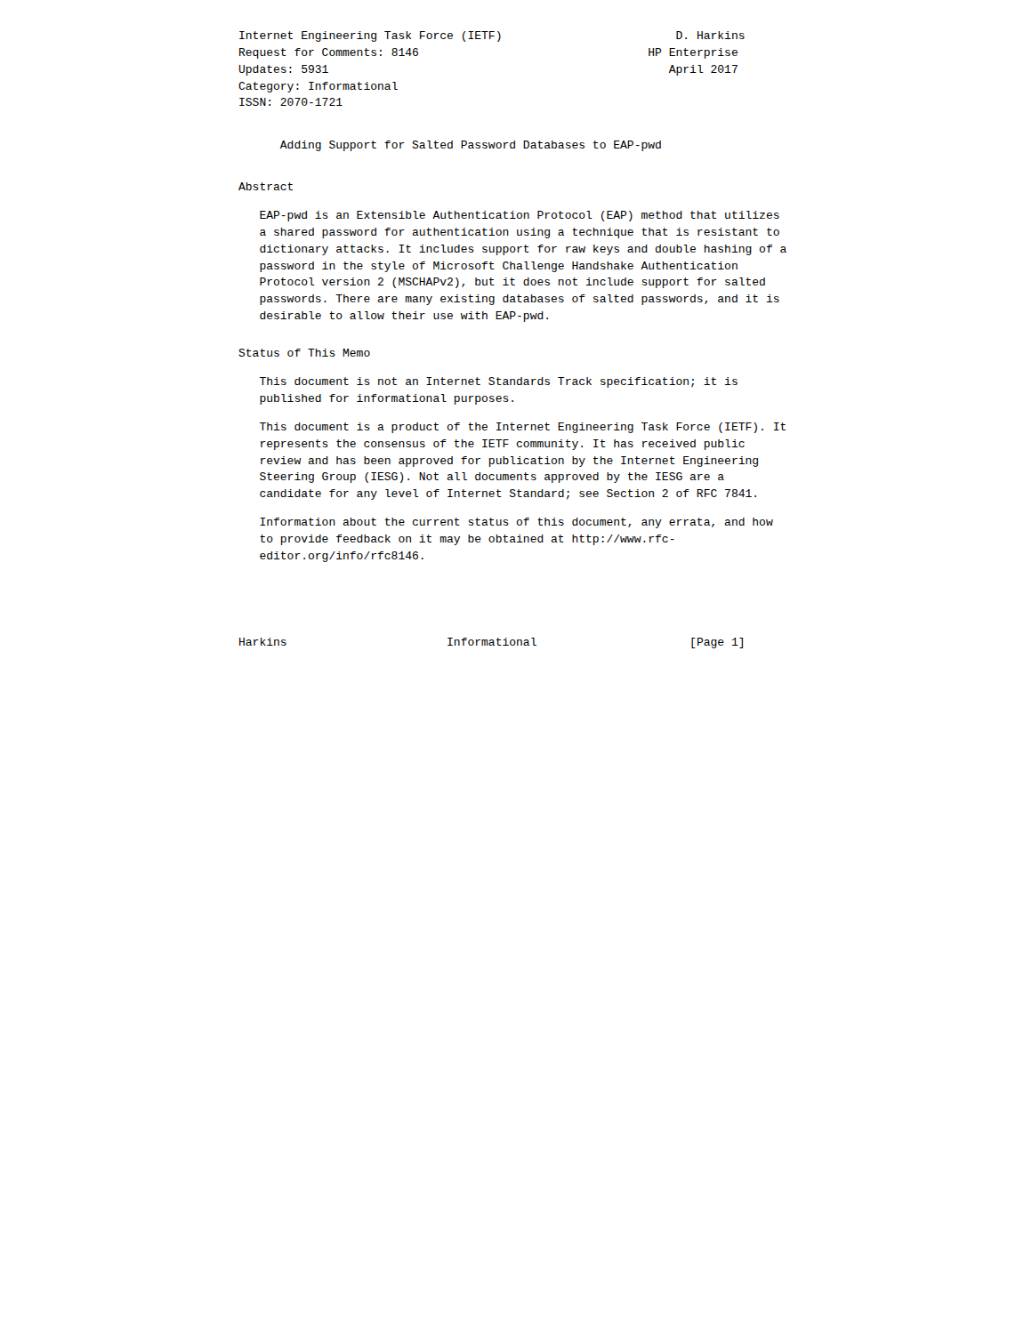Internet Engineering Task Force (IETF)                         D. Harkins
Request for Comments: 8146                                 HP Enterprise
Updates: 5931                                                 April 2017
Category: Informational
ISSN: 2070-1721
Adding Support for Salted Password Databases to EAP-pwd
Abstract
EAP-pwd is an Extensible Authentication Protocol (EAP) method that utilizes a shared password for authentication using a technique that is resistant to dictionary attacks. It includes support for raw keys and double hashing of a password in the style of Microsoft Challenge Handshake Authentication Protocol version 2 (MSCHAPv2), but it does not include support for salted passwords. There are many existing databases of salted passwords, and it is desirable to allow their use with EAP-pwd.
Status of This Memo
This document is not an Internet Standards Track specification; it is published for informational purposes.
This document is a product of the Internet Engineering Task Force (IETF). It represents the consensus of the IETF community. It has received public review and has been approved for publication by the Internet Engineering Steering Group (IESG). Not all documents approved by the IESG are a candidate for any level of Internet Standard; see Section 2 of RFC 7841.
Information about the current status of this document, any errata, and how to provide feedback on it may be obtained at http://www.rfc-editor.org/info/rfc8146.
Harkins                       Informational                      [Page 1]